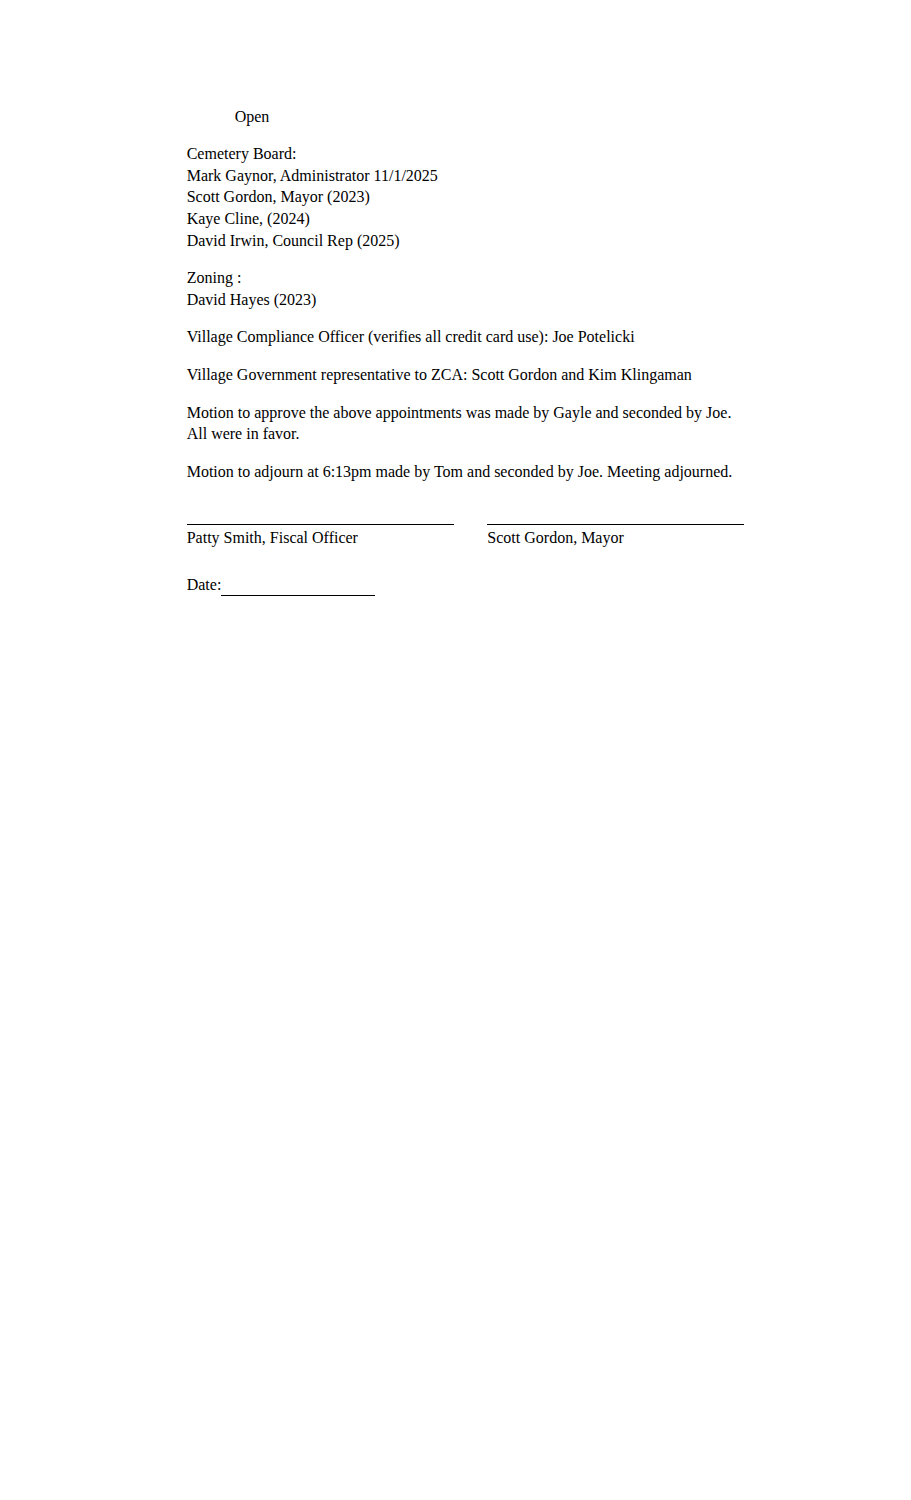Open
Cemetery Board:
Mark Gaynor, Administrator 11/1/2025
Scott Gordon, Mayor (2023)
Kaye Cline, (2024)
David Irwin, Council Rep (2025)
Zoning :
David Hayes (2023)
Village Compliance Officer (verifies all credit card use): Joe Potelicki
Village Government representative to ZCA: Scott Gordon and Kim Klingaman
Motion to approve the above appointments was made by Gayle and seconded by Joe. All were in favor.
Motion to adjourn at 6:13pm made by Tom and seconded by Joe. Meeting adjourned.
| Patty Smith, Fiscal Officer | | Scott Gordon, Mayor |
Date: